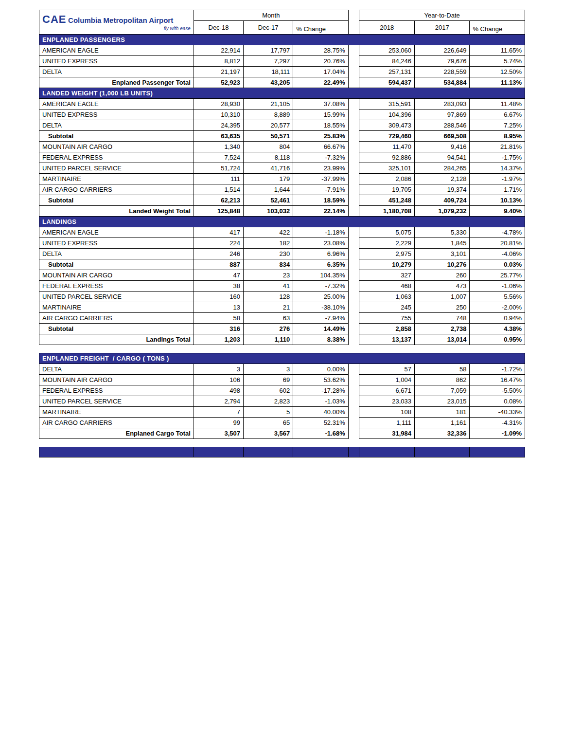| CAE Columbia Metropolitan Airport fly with ease | Month | | Year-to-Date |
| Dec-18 | Dec-17 | % Change | | 2018 | 2017 | % Change |
| ENPLANED PASSENGERS |
| AMERICAN EAGLE | 22,914 | 17,797 | 28.75% | | 253,060 | 226,649 | 11.65% |
| UNITED EXPRESS | 8,812 | 7,297 | 20.76% | | 84,246 | 79,676 | 5.74% |
| DELTA | 21,197 | 18,111 | 17.04% | | 257,131 | 228,559 | 12.50% |
| Enplaned Passenger Total | 52,923 | 43,205 | 22.49% | | 594,437 | 534,884 | 11.13% |
| LANDED WEIGHT (1,000 LB UNITS) |
| AMERICAN EAGLE | 28,930 | 21,105 | 37.08% | | 315,591 | 283,093 | 11.48% |
| UNITED EXPRESS | 10,310 | 8,889 | 15.99% | | 104,396 | 97,869 | 6.67% |
| DELTA | 24,395 | 20,577 | 18.55% | | 309,473 | 288,546 | 7.25% |
| Subtotal | 63,635 | 50,571 | 25.83% | | 729,460 | 669,508 | 8.95% |
| MOUNTAIN AIR CARGO | 1,340 | 804 | 66.67% | | 11,470 | 9,416 | 21.81% |
| FEDERAL EXPRESS | 7,524 | 8,118 | -7.32% | | 92,886 | 94,541 | -1.75% |
| UNITED PARCEL SERVICE | 51,724 | 41,716 | 23.99% | | 325,101 | 284,265 | 14.37% |
| MARTINAIRE | 111 | 179 | -37.99% | | 2,086 | 2,128 | -1.97% |
| AIR CARGO CARRIERS | 1,514 | 1,644 | -7.91% | | 19,705 | 19,374 | 1.71% |
| Subtotal | 62,213 | 52,461 | 18.59% | | 451,248 | 409,724 | 10.13% |
| Landed Weight Total | 125,848 | 103,032 | 22.14% | | 1,180,708 | 1,079,232 | 9.40% |
| LANDINGS |
| AMERICAN EAGLE | 417 | 422 | -1.18% | | 5,075 | 5,330 | -4.78% |
| UNITED EXPRESS | 224 | 182 | 23.08% | | 2,229 | 1,845 | 20.81% |
| DELTA | 246 | 230 | 6.96% | | 2,975 | 3,101 | -4.06% |
| Subtotal | 887 | 834 | 6.35% | | 10,279 | 10,276 | 0.03% |
| MOUNTAIN AIR CARGO | 47 | 23 | 104.35% | | 327 | 260 | 25.77% |
| FEDERAL EXPRESS | 38 | 41 | -7.32% | | 468 | 473 | -1.06% |
| UNITED PARCEL SERVICE | 160 | 128 | 25.00% | | 1,063 | 1,007 | 5.56% |
| MARTINAIRE | 13 | 21 | -38.10% | | 245 | 250 | -2.00% |
| AIR CARGO CARRIERS | 58 | 63 | -7.94% | | 755 | 748 | 0.94% |
| Subtotal | 316 | 276 | 14.49% | | 2,858 | 2,738 | 4.38% |
| Landings Total | 1,203 | 1,110 | 8.38% | | 13,137 | 13,014 | 0.95% |
| ENPLANED FREIGHT / CARGO ( Tons ) |
| DELTA | 3 | 3 | 0.00% | | 57 | 58 | -1.72% |
| MOUNTAIN AIR CARGO | 106 | 69 | 53.62% | | 1,004 | 862 | 16.47% |
| FEDERAL EXPRESS | 498 | 602 | -17.28% | | 6,671 | 7,059 | -5.50% |
| UNITED PARCEL SERVICE | 2,794 | 2,823 | -1.03% | | 23,033 | 23,015 | 0.08% |
| MARTINAIRE | 7 | 5 | 40.00% | | 108 | 181 | -40.33% |
| AIR CARGO CARRIERS | 99 | 65 | 52.31% | | 1,111 | 1,161 | -4.31% |
| Enplaned Cargo Total | 3,507 | 3,567 | -1.68% | | 31,984 | 32,336 | -1.09% |